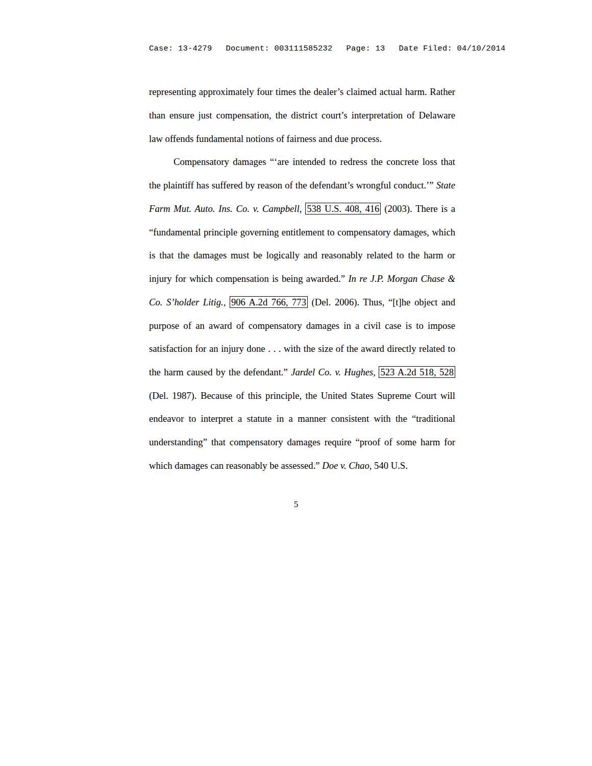Case: 13-4279 Document: 003111585232 Page: 13 Date Filed: 04/10/2014
representing approximately four times the dealer’s claimed actual harm. Rather than ensure just compensation, the district court’s interpretation of Delaware law offends fundamental notions of fairness and due process.
Compensatory damages “‘are intended to redress the concrete loss that the plaintiff has suffered by reason of the defendant’s wrongful conduct.’” State Farm Mut. Auto. Ins. Co. v. Campbell, 538 U.S. 408, 416 (2003). There is a “fundamental principle governing entitlement to compensatory damages, which is that the damages must be logically and reasonably related to the harm or injury for which compensation is being awarded.” In re J.P. Morgan Chase & Co. S’holder Litig., 906 A.2d 766, 773 (Del. 2006). Thus, “[t]he object and purpose of an award of compensatory damages in a civil case is to impose satisfaction for an injury done . . . with the size of the award directly related to the harm caused by the defendant.” Jardel Co. v. Hughes, 523 A.2d 518, 528 (Del. 1987). Because of this principle, the United States Supreme Court will endeavor to interpret a statute in a manner consistent with the “traditional understanding” that compensatory damages require “proof of some harm for which damages can reasonably be assessed.” Doe v. Chao, 540 U.S.
5